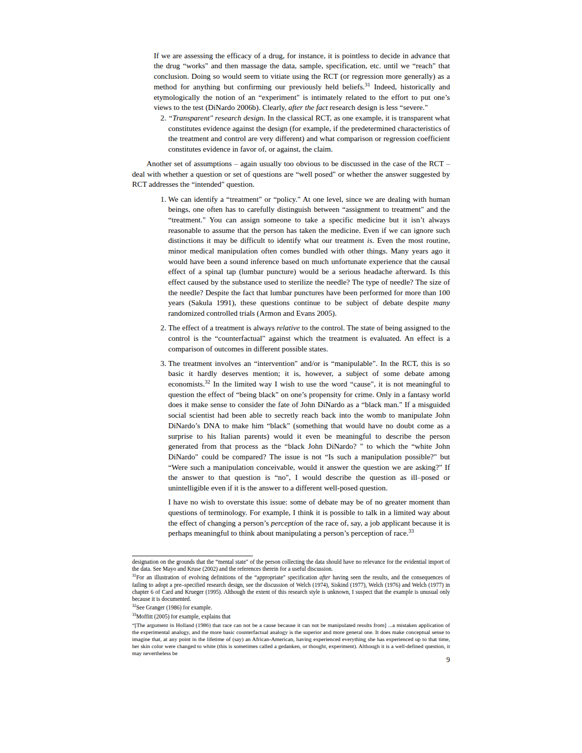If we are assessing the efficacy of a drug, for instance, it is pointless to decide in advance that the drug “works" and then massage the data, sample, specification, etc. until we “reach" that conclusion. Doing so would seem to vitiate using the RCT (or regression more generally) as a method for anything but confirming our previously held beliefs.31 Indeed, historically and etymologically the notion of an “experiment" is intimately related to the effort to put one’s views to the test (DiNardo 2006b). Clearly, after the fact research design is less “severe."
“Transparent" research design. In the classical RCT, as one example, it is transparent what constitutes evidence against the design (for example, if the predetermined characteristics of the treatment and control are very different) and what comparison or regression coefficient constitutes evidence in favor of, or against, the claim.
Another set of assumptions – again usually too obvious to be discussed in the case of the RCT – deal with whether a question or set of questions are “well posed" or whether the answer suggested by RCT addresses the “intended" question.
We can identify a “treatment" or “policy." At one level, since we are dealing with human beings, one often has to carefully distinguish between “assignment to treatment" and the “treatment." You can assign someone to take a specific medicine but it isn’t always reasonable to assume that the person has taken the medicine. Even if we can ignore such distinctions it may be difficult to identify what our treatment is. Even the most routine, minor medical manipulation often comes bundled with other things. Many years ago it would have been a sound inference based on much unfortunate experience that the causal effect of a spinal tap (lumbar puncture) would be a serious headache afterward. Is this effect caused by the substance used to sterilize the needle? The type of needle? The size of the needle? Despite the fact that lumbar punctures have been performed for more than 100 years (Sakula 1991), these questions continue to be subject of debate despite many randomized controlled trials (Armon and Evans 2005).
The effect of a treatment is always relative to the control. The state of being assigned to the control is the “counterfactual" against which the treatment is evaluated. An effect is a comparison of outcomes in different possible states.
The treatment involves an “intervention" and/or is “manipulable". In the RCT, this is so basic it hardly deserves mention; it is, however, a subject of some debate among economists.32 In the limited way I wish to use the word “cause", it is not meaningful to question the effect of “being black" on one’s propensity for crime. Only in a fantasy world does it make sense to consider the fate of John DiNardo as a “black man." If a misguided social scientist had been able to secretly reach back into the womb to manipulate John DiNardo’s DNA to make him “black" (something that would have no doubt come as a surprise to his Italian parents) would it even be meaningful to describe the person generated from that process as the “black John DiNardo? " to which the “white John DiNardo" could be compared? The issue is not “Is such a manipulation possible?" but “Were such a manipulation conceivable, would it answer the question we are asking?" If the answer to that question is “no", I would describe the question as ill–posed or unintelligible even if it is the answer to a different well-posed question.
I have no wish to overstate this issue: some of debate may be of no greater moment than questions of terminology. For example, I think it is possible to talk in a limited way about the effect of changing a person’s perception of the race of, say, a job applicant because it is perhaps meaningful to think about manipulating a person’s perception of race.33
designation on the grounds that the “mental state" of the person collecting the data should have no relevance for the evidential import of the data. See Mayo and Kruse (2002) and the references therein for a useful discussion.
31For an illustration of evolving definitions of the “appropriate" specification after having seen the results, and the consequences of failing to adopt a pre–specified research design, see the discussion of Welch (1974), Siskind (1977), Welch (1976) and Welch (1977) in chapter 6 of Card and Krueger (1995). Although the extent of this research style is unknown, I suspect that the example is unusual only because it is documented.
32See Granger (1986) for example.
33Moffitt (2005) for example, explains that
“[The argument in Holland (1986) that race can not be a cause because it can not be manipulated results from] ...a mistaken application of the experimental analogy, and the more basic counterfactual analogy is the superior and more general one. It does make conceptual sense to imagine that, at any point in the lifetime of (say) an African-American, having experienced everything she has experienced up to that time, her skin color were changed to white (this is sometimes called a gedanken, or thought, experiment). Although it is a well-defined question, it may nevertheless be
9